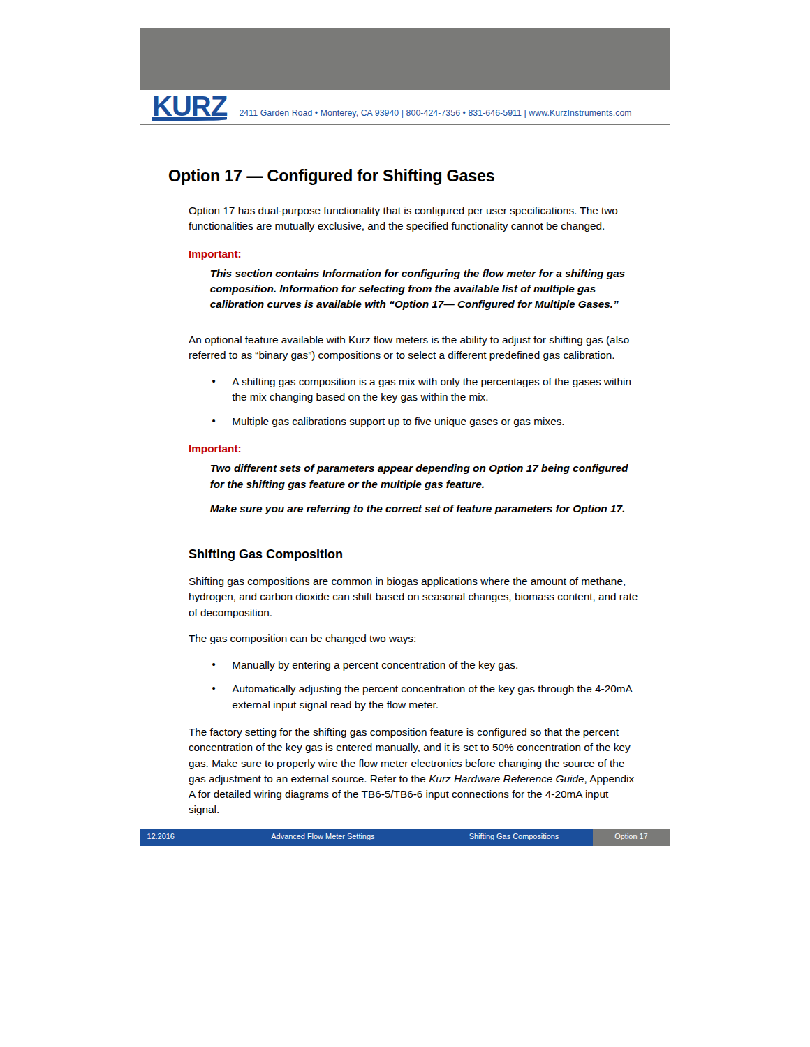KURZ
2411 Garden Road • Monterey, CA 93940 | 800-424-7356 • 831-646-5911 | www.KurzInstruments.com
Option 17 — Configured for Shifting Gases
Option 17 has dual-purpose functionality that is configured per user specifications. The two functionalities are mutually exclusive, and the specified functionality cannot be changed.
Important:
This section contains Information for configuring the flow meter for a shifting gas composition. Information for selecting from the available list of multiple gas calibration curves is available with “Option 17— Configured for Multiple Gases.”
An optional feature available with Kurz flow meters is the ability to adjust for shifting gas (also referred to as “binary gas”) compositions or to select a different predefined gas calibration.
A shifting gas composition is a gas mix with only the percentages of the gases within the mix changing based on the key gas within the mix.
Multiple gas calibrations support up to five unique gases or gas mixes.
Important:
Two different sets of parameters appear depending on Option 17 being configured for the shifting gas feature or the multiple gas feature.
Make sure you are referring to the correct set of feature parameters for Option 17.
Shifting Gas Composition
Shifting gas compositions are common in biogas applications where the amount of methane, hydrogen, and carbon dioxide can shift based on seasonal changes, biomass content, and rate of decomposition.
The gas composition can be changed two ways:
Manually by entering a percent concentration of the key gas.
Automatically adjusting the percent concentration of the key gas through the 4-20mA external input signal read by the flow meter.
The factory setting for the shifting gas composition feature is configured so that the percent concentration of the key gas is entered manually, and it is set to 50% concentration of the key gas. Make sure to properly wire the flow meter electronics before changing the source of the gas adjustment to an external source. Refer to the Kurz Hardware Reference Guide, Appendix A for detailed wiring diagrams of the TB6-5/TB6-6 input connections for the 4-20mA input signal.
12.2016
Advanced Flow Meter Settings
Shifting Gas Compositions
Option 17